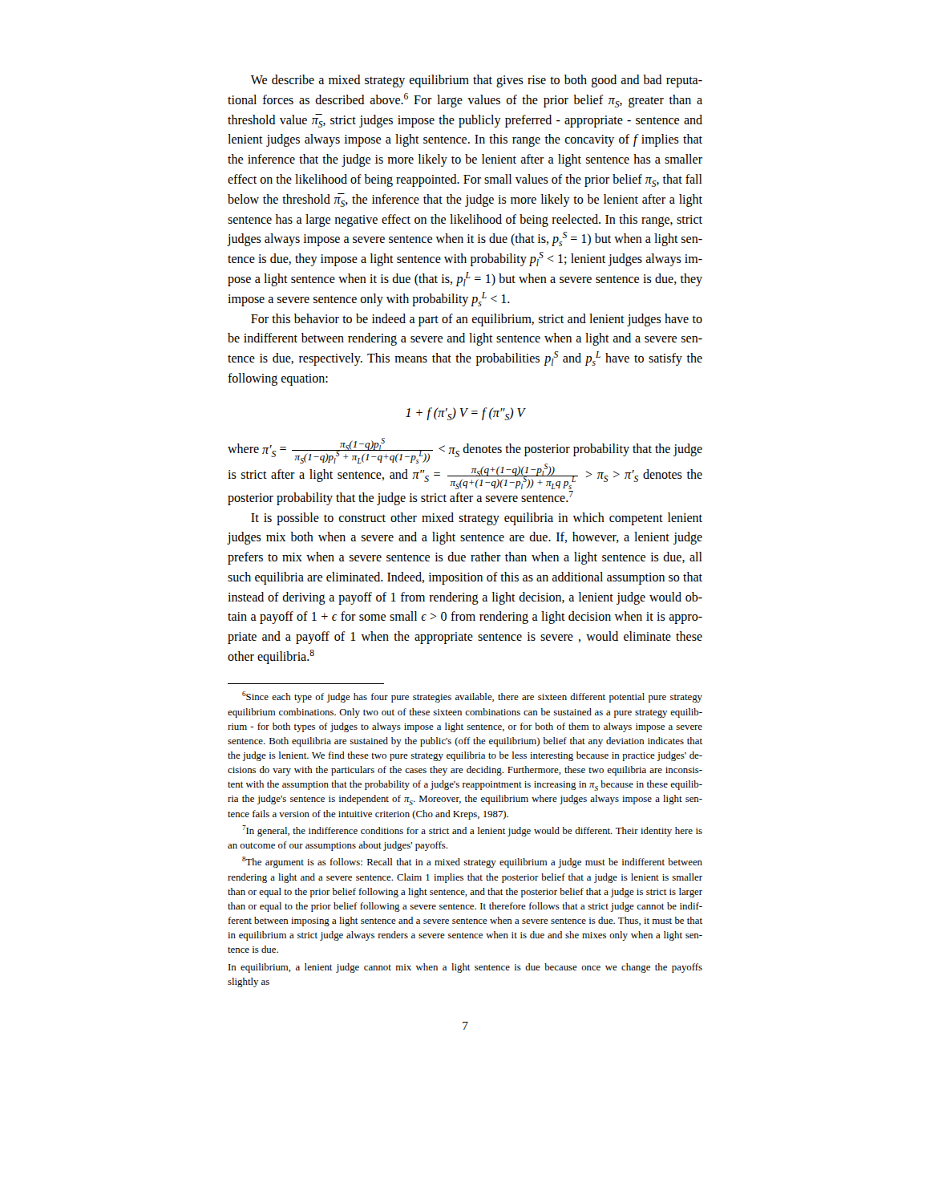We describe a mixed strategy equilibrium that gives rise to both good and bad reputational forces as described above.6 For large values of the prior belief πS, greater than a threshold value π̅S, strict judges impose the publicly preferred - appropriate - sentence and lenient judges always impose a light sentence. In this range the concavity of f implies that the inference that the judge is more likely to be lenient after a light sentence has a smaller effect on the likelihood of being reappointed. For small values of the prior belief πS, that fall below the threshold π̅S, the inference that the judge is more likely to be lenient after a light sentence has a large negative effect on the likelihood of being reelected. In this range, strict judges always impose a severe sentence when it is due (that is, psS = 1) but when a light sentence is due, they impose a light sentence with probability plS < 1; lenient judges always impose a light sentence when it is due (that is, plL = 1) but when a severe sentence is due, they impose a severe sentence only with probability psL < 1.
For this behavior to be indeed a part of an equilibrium, strict and lenient judges have to be indifferent between rendering a severe and light sentence when a light and a severe sentence is due, respectively. This means that the probabilities plS and psL have to satisfy the following equation:
1 + f (π′S) V = f (π″S) V
where π′S = πS(1−q)plS πS(1−q)plS + πL(1−q+q(1−psL)) < πS denotes the posterior probability that the judge is strict after a light sentence, and π″S = πS(q+(1−q)(1−plS)) πS(q+(1−q)(1−plS)) + πLq psL > πS > π′S denotes the posterior probability that the judge is strict after a severe sentence.7
It is possible to construct other mixed strategy equilibria in which competent lenient judges mix both when a severe and a light sentence are due. If, however, a lenient judge prefers to mix when a severe sentence is due rather than when a light sentence is due, all such equilibria are eliminated. Indeed, imposition of this as an additional assumption so that instead of deriving a payoff of 1 from rendering a light decision, a lenient judge would obtain a payoff of 1 + ϵ for some small ϵ > 0 from rendering a light decision when it is appropriate and a payoff of 1 when the appropriate sentence is severe , would eliminate these other equilibria.8
6Since each type of judge has four pure strategies available, there are sixteen different potential pure strategy equilibrium combinations. Only two out of these sixteen combinations can be sustained as a pure strategy equilibrium - for both types of judges to always impose a light sentence, or for both of them to always impose a severe sentence. Both equilibria are sustained by the public's (off the equilibrium) belief that any deviation indicates that the judge is lenient. We find these two pure strategy equilibria to be less interesting because in practice judges' decisions do vary with the particulars of the cases they are deciding. Furthermore, these two equilibria are inconsistent with the assumption that the probability of a judge's reappointment is increasing in πS because in these equilibria the judge's sentence is independent of πS. Moreover, the equilibrium where judges always impose a light sentence fails a version of the intuitive criterion (Cho and Kreps, 1987).
7In general, the indifference conditions for a strict and a lenient judge would be different. Their identity here is an outcome of our assumptions about judges' payoffs.
8The argument is as follows: Recall that in a mixed strategy equilibrium a judge must be indifferent between rendering a light and a severe sentence. Claim 1 implies that the posterior belief that a judge is lenient is smaller than or equal to the prior belief following a light sentence, and that the posterior belief that a judge is strict is larger than or equal to the prior belief following a severe sentence. It therefore follows that a strict judge cannot be indifferent between imposing a light sentence and a severe sentence when a severe sentence is due. Thus, it must be that in equilibrium a strict judge always renders a severe sentence when it is due and she mixes only when a light sentence is due.
In equilibrium, a lenient judge cannot mix when a light sentence is due because once we change the payoffs slightly as
7